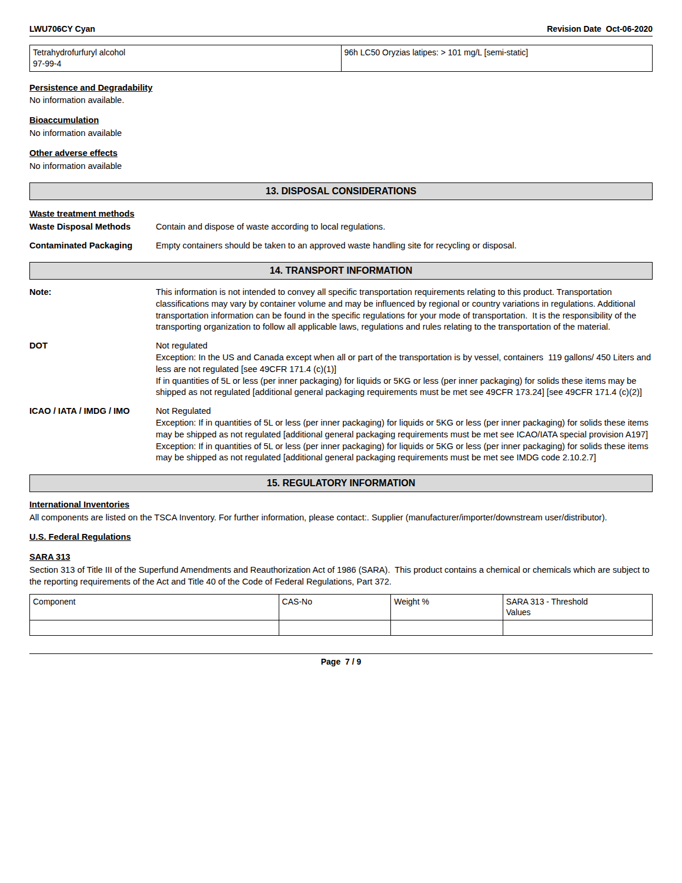LWU706CY Cyan Revision Date Oct-06-2020
| Tetrahydrofurfuryl alcohol 97-99-4 | 96h LC50 Oryzias latipes: > 101 mg/L [semi-static] |
Persistence and Degradability
No information available.
Bioaccumulation
No information available
Other adverse effects
No information available
13. DISPOSAL CONSIDERATIONS
Waste treatment methods
Waste Disposal Methods
Contain and dispose of waste according to local regulations.
Contaminated Packaging
Empty containers should be taken to an approved waste handling site for recycling or disposal.
14. TRANSPORT INFORMATION
Note:
This information is not intended to convey all specific transportation requirements relating to this product. Transportation classifications may vary by container volume and may be influenced by regional or country variations in regulations. Additional transportation information can be found in the specific regulations for your mode of transportation. It is the responsibility of the transporting organization to follow all applicable laws, regulations and rules relating to the transportation of the material.
DOT
Not regulated
Exception: In the US and Canada except when all or part of the transportation is by vessel, containers 119 gallons/ 450 Liters and less are not regulated [see 49CFR 171.4 (c)(1)]
If in quantities of 5L or less (per inner packaging) for liquids or 5KG or less (per inner packaging) for solids these items may be shipped as not regulated [additional general packaging requirements must be met see 49CFR 173.24] [see 49CFR 171.4 (c)(2)]
ICAO / IATA / IMDG / IMO
Not Regulated
Exception: If in quantities of 5L or less (per inner packaging) for liquids or 5KG or less (per inner packaging) for solids these items may be shipped as not regulated [additional general packaging requirements must be met see ICAO/IATA special provision A197]
Exception: If in quantities of 5L or less (per inner packaging) for liquids or 5KG or less (per inner packaging) for solids these items may be shipped as not regulated [additional general packaging requirements must be met see IMDG code 2.10.2.7]
15. REGULATORY INFORMATION
International Inventories
All components are listed on the TSCA Inventory. For further information, please contact:. Supplier (manufacturer/importer/downstream user/distributor).
U.S. Federal Regulations
SARA 313
Section 313 of Title III of the Superfund Amendments and Reauthorization Act of 1986 (SARA). This product contains a chemical or chemicals which are subject to the reporting requirements of the Act and Title 40 of the Code of Federal Regulations, Part 372.
| Component | CAS-No | Weight % | SARA 313 - Threshold Values |
| --- | --- | --- | --- |
Page 7 / 9